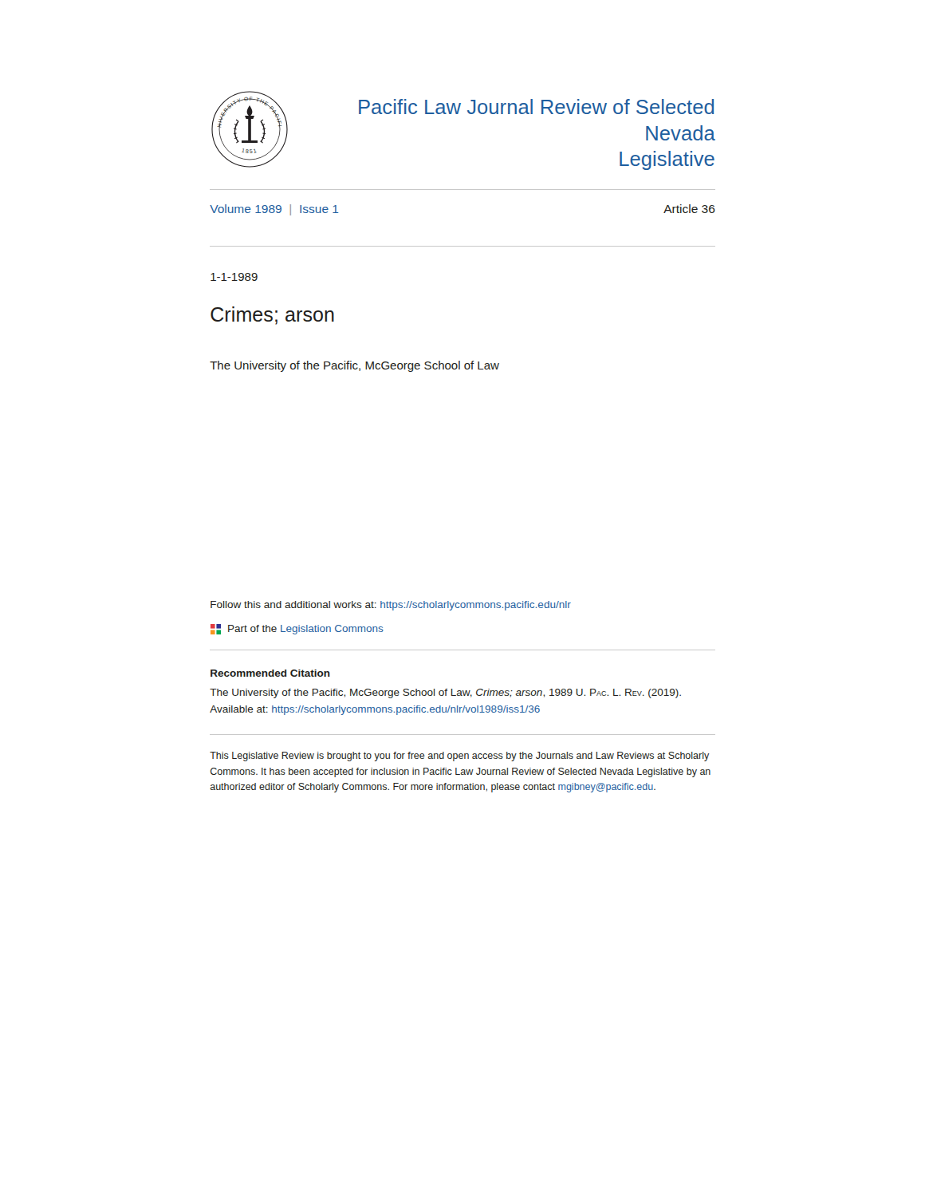UNIVERSITY OF THE PACIFIC 1851
Pacific Law Journal Review of Selected Nevada
Legislative
Volume 1989|Issue 1
Article 36
1-1-1989
Crimes; arson
The University of the Pacific, McGeorge School of Law
Follow this and additional works at: https://scholarlycommons.pacific.edu/nlr
Part of the Legislation Commons
Recommended Citation The University of the Pacific, McGeorge School of Law, Crimes; arson, 1989 U. Pac. L. Rev. (2019).
Available at: https://scholarlycommons.pacific.edu/nlr/vol1989/iss1/36
This Legislative Review is brought to you for free and open access by the Journals and Law Reviews at Scholarly Commons. It has been accepted for inclusion in Pacific Law Journal Review of Selected Nevada Legislative by an authorized editor of Scholarly Commons. For more information, please contact mgibney@pacific.edu.